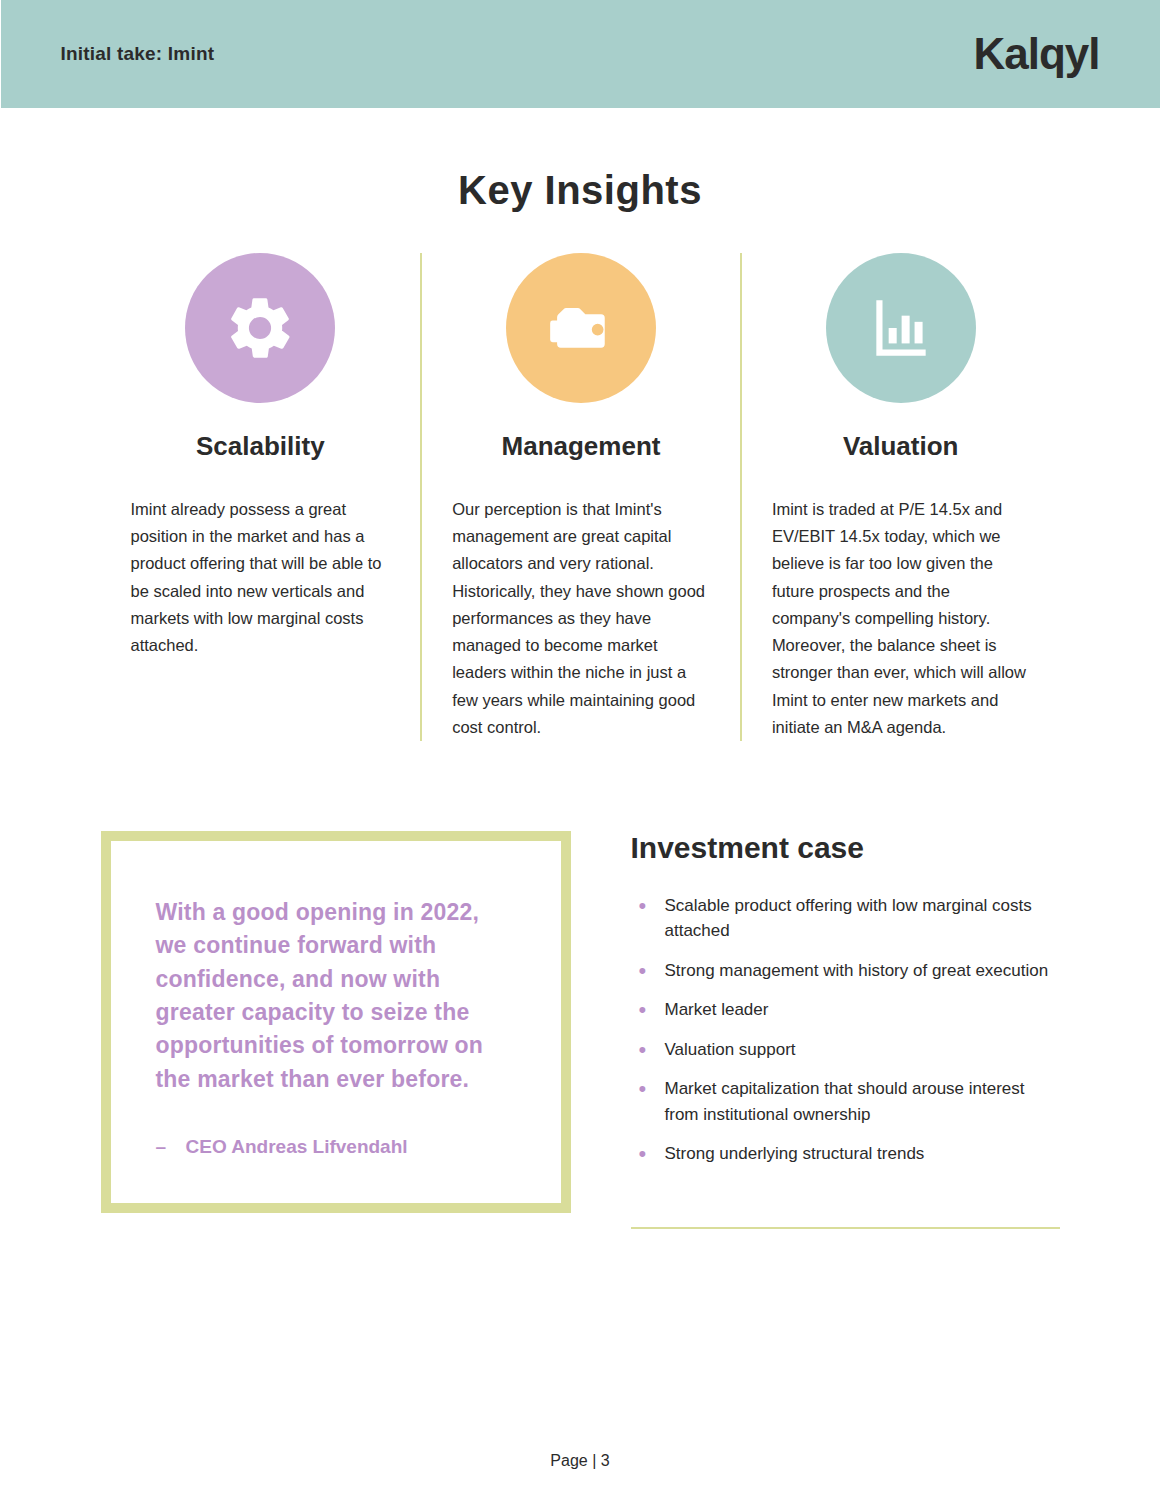Initial take: Imint
Kalqyl
Key Insights
Scalability
Imint already possess a great position in the market and has a product offering that will be able to be scaled into new verticals and markets with low marginal costs attached.
Management
Our perception is that Imint's management are great capital allocators and very rational. Historically, they have shown good performances as they have managed to become market leaders within the niche in just a few years while maintaining good cost control.
Valuation
Imint is traded at P/E 14.5x and EV/EBIT 14.5x today, which we believe is far too low given the future prospects and the company's compelling history. Moreover, the balance sheet is stronger than ever, which will allow Imint to enter new markets and initiate an M&A agenda.
With a good opening in 2022, we continue forward with confidence, and now with greater capacity to seize the opportunities of tomorrow on the market than ever before.
CEO Andreas Lifvendahl
Investment case
Scalable product offering with low marginal costs attached
Strong management with history of great execution
Market leader
Valuation support
Market capitalization that should arouse interest from institutional ownership
Strong underlying structural trends
Page | 3